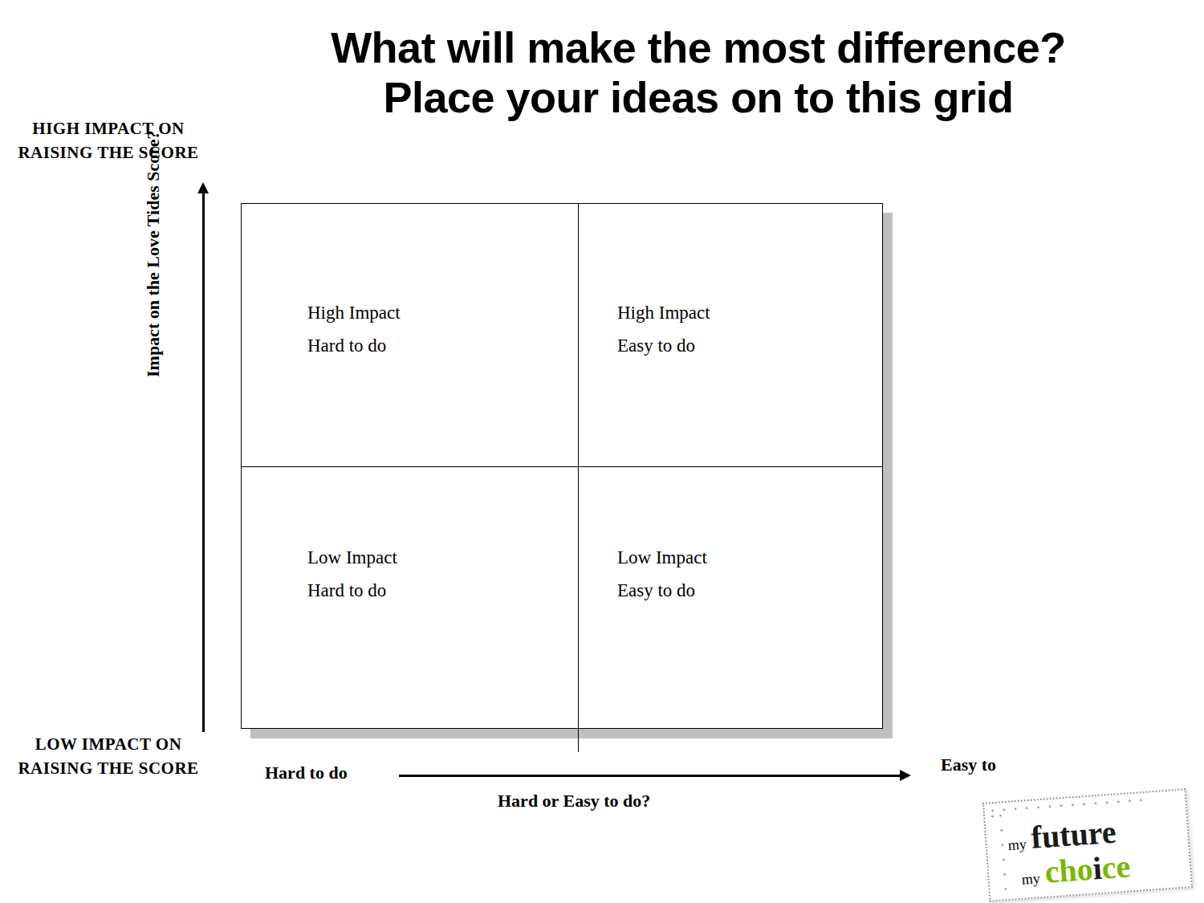What will make the most difference?
Place your ideas on to this grid
HIGH IMPACT ON RAISING THE SCORE
LOW IMPACT ON RAISING THE SCORE
Impact on the Love Tides Score?
High Impact
Hard to do
High Impact
Easy to do
Low Impact
Hard to do
Low Impact
Easy to do
Hard to do
Easy to
Hard or Easy to do?
• • • • • • • • • • • • • • • • • • • • •
my future
my choice